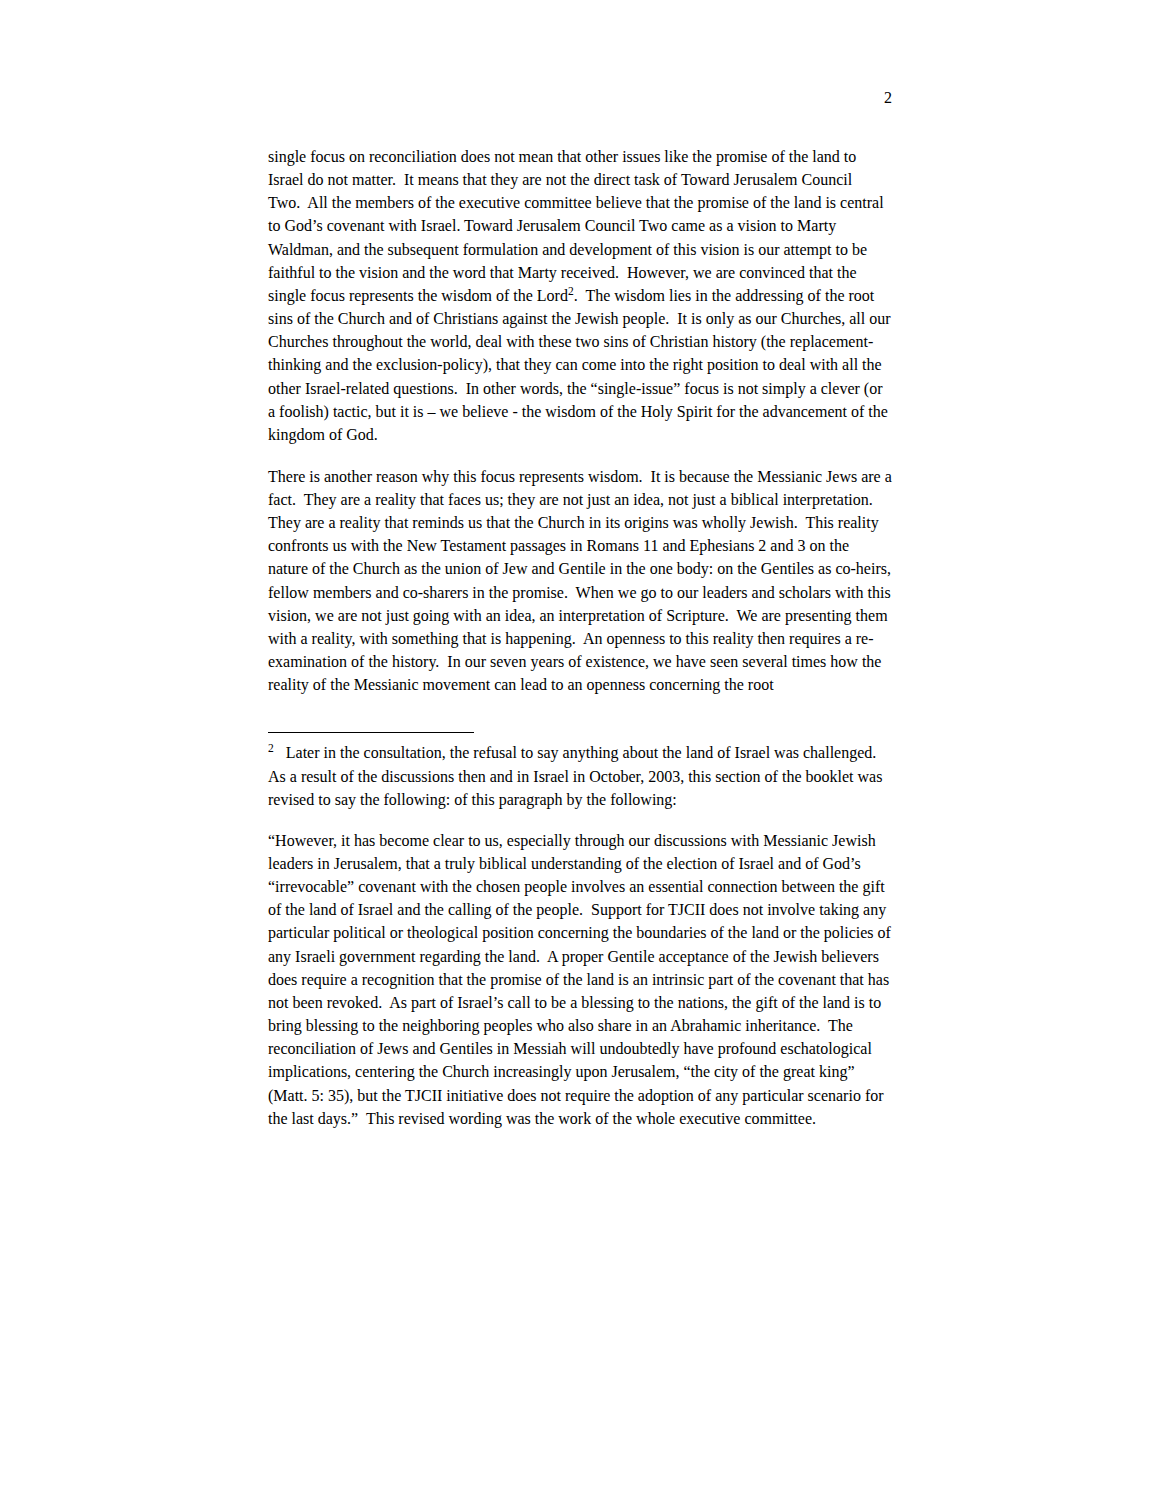2
single focus on reconciliation does not mean that other issues like the promise of the land to Israel do not matter. It means that they are not the direct task of Toward Jerusalem Council Two. All the members of the executive committee believe that the promise of the land is central to God’s covenant with Israel. Toward Jerusalem Council Two came as a vision to Marty Waldman, and the subsequent formulation and development of this vision is our attempt to be faithful to the vision and the word that Marty received. However, we are convinced that the single focus represents the wisdom of the Lord2. The wisdom lies in the addressing of the root sins of the Church and of Christians against the Jewish people. It is only as our Churches, all our Churches throughout the world, deal with these two sins of Christian history (the replacement-thinking and the exclusion-policy), that they can come into the right position to deal with all the other Israel-related questions. In other words, the “single-issue” focus is not simply a clever (or a foolish) tactic, but it is – we believe - the wisdom of the Holy Spirit for the advancement of the kingdom of God.
There is another reason why this focus represents wisdom. It is because the Messianic Jews are a fact. They are a reality that faces us; they are not just an idea, not just a biblical interpretation. They are a reality that reminds us that the Church in its origins was wholly Jewish. This reality confronts us with the New Testament passages in Romans 11 and Ephesians 2 and 3 on the nature of the Church as the union of Jew and Gentile in the one body: on the Gentiles as co-heirs, fellow members and co-sharers in the promise. When we go to our leaders and scholars with this vision, we are not just going with an idea, an interpretation of Scripture. We are presenting them with a reality, with something that is happening. An openness to this reality then requires a re-examination of the history. In our seven years of existence, we have seen several times how the reality of the Messianic movement can lead to an openness concerning the root
2 Later in the consultation, the refusal to say anything about the land of Israel was challenged. As a result of the discussions then and in Israel in October, 2003, this section of the booklet was revised to say the following: of this paragraph by the following:
“However, it has become clear to us, especially through our discussions with Messianic Jewish leaders in Jerusalem, that a truly biblical understanding of the election of Israel and of God’s “irrevocable” covenant with the chosen people involves an essential connection between the gift of the land of Israel and the calling of the people. Support for TJCII does not involve taking any particular political or theological position concerning the boundaries of the land or the policies of any Israeli government regarding the land. A proper Gentile acceptance of the Jewish believers does require a recognition that the promise of the land is an intrinsic part of the covenant that has not been revoked. As part of Israel’s call to be a blessing to the nations, the gift of the land is to bring blessing to the neighboring peoples who also share in an Abrahamic inheritance. The reconciliation of Jews and Gentiles in Messiah will undoubtedly have profound eschatological implications, centering the Church increasingly upon Jerusalem, “the city of the great king” (Matt. 5: 35), but the TJCII initiative does not require the adoption of any particular scenario for the last days.” This revised wording was the work of the whole executive committee.